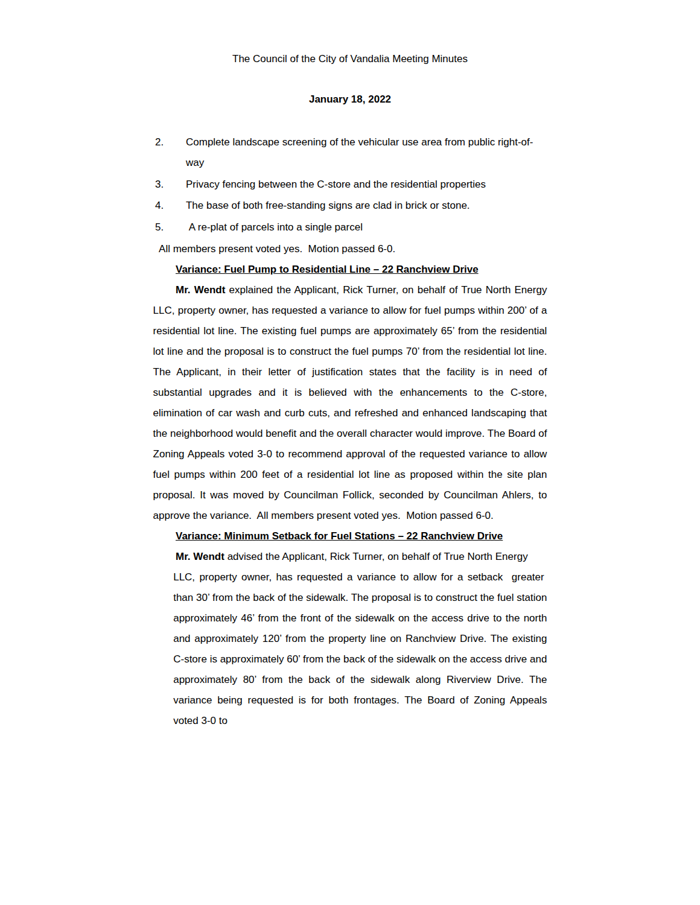The Council of the City of Vandalia Meeting Minutes
January 18, 2022
2. Complete landscape screening of the vehicular use area from public right-of-way
3. Privacy fencing between the C-store and the residential properties
4. The base of both free-standing signs are clad in brick or stone.
5. A re-plat of parcels into a single parcel
All members present voted yes. Motion passed 6-0.
Variance: Fuel Pump to Residential Line – 22 Ranchview Drive
Mr. Wendt explained the Applicant, Rick Turner, on behalf of True North Energy LLC, property owner, has requested a variance to allow for fuel pumps within 200’ of a residential lot line. The existing fuel pumps are approximately 65’ from the residential lot line and the proposal is to construct the fuel pumps 70’ from the residential lot line. The Applicant, in their letter of justification states that the facility is in need of substantial upgrades and it is believed with the enhancements to the C-store, elimination of car wash and curb cuts, and refreshed and enhanced landscaping that the neighborhood would benefit and the overall character would improve. The Board of Zoning Appeals voted 3-0 to recommend approval of the requested variance to allow fuel pumps within 200 feet of a residential lot line as proposed within the site plan proposal. It was moved by Councilman Follick, seconded by Councilman Ahlers, to approve the variance. All members present voted yes. Motion passed 6-0.
Variance: Minimum Setback for Fuel Stations – 22 Ranchview Drive
Mr. Wendt advised the Applicant, Rick Turner, on behalf of True North Energy
LLC, property owner, has requested a variance to allow for a setback greater than 30’ from the back of the sidewalk. The proposal is to construct the fuel station approximately 46’ from the front of the sidewalk on the access drive to the north and approximately 120’ from the property line on Ranchview Drive. The existing C-store is approximately 60’ from the back of the sidewalk on the access drive and approximately 80’ from the back of the sidewalk along Riverview Drive. The variance being requested is for both frontages. The Board of Zoning Appeals voted 3-0 to